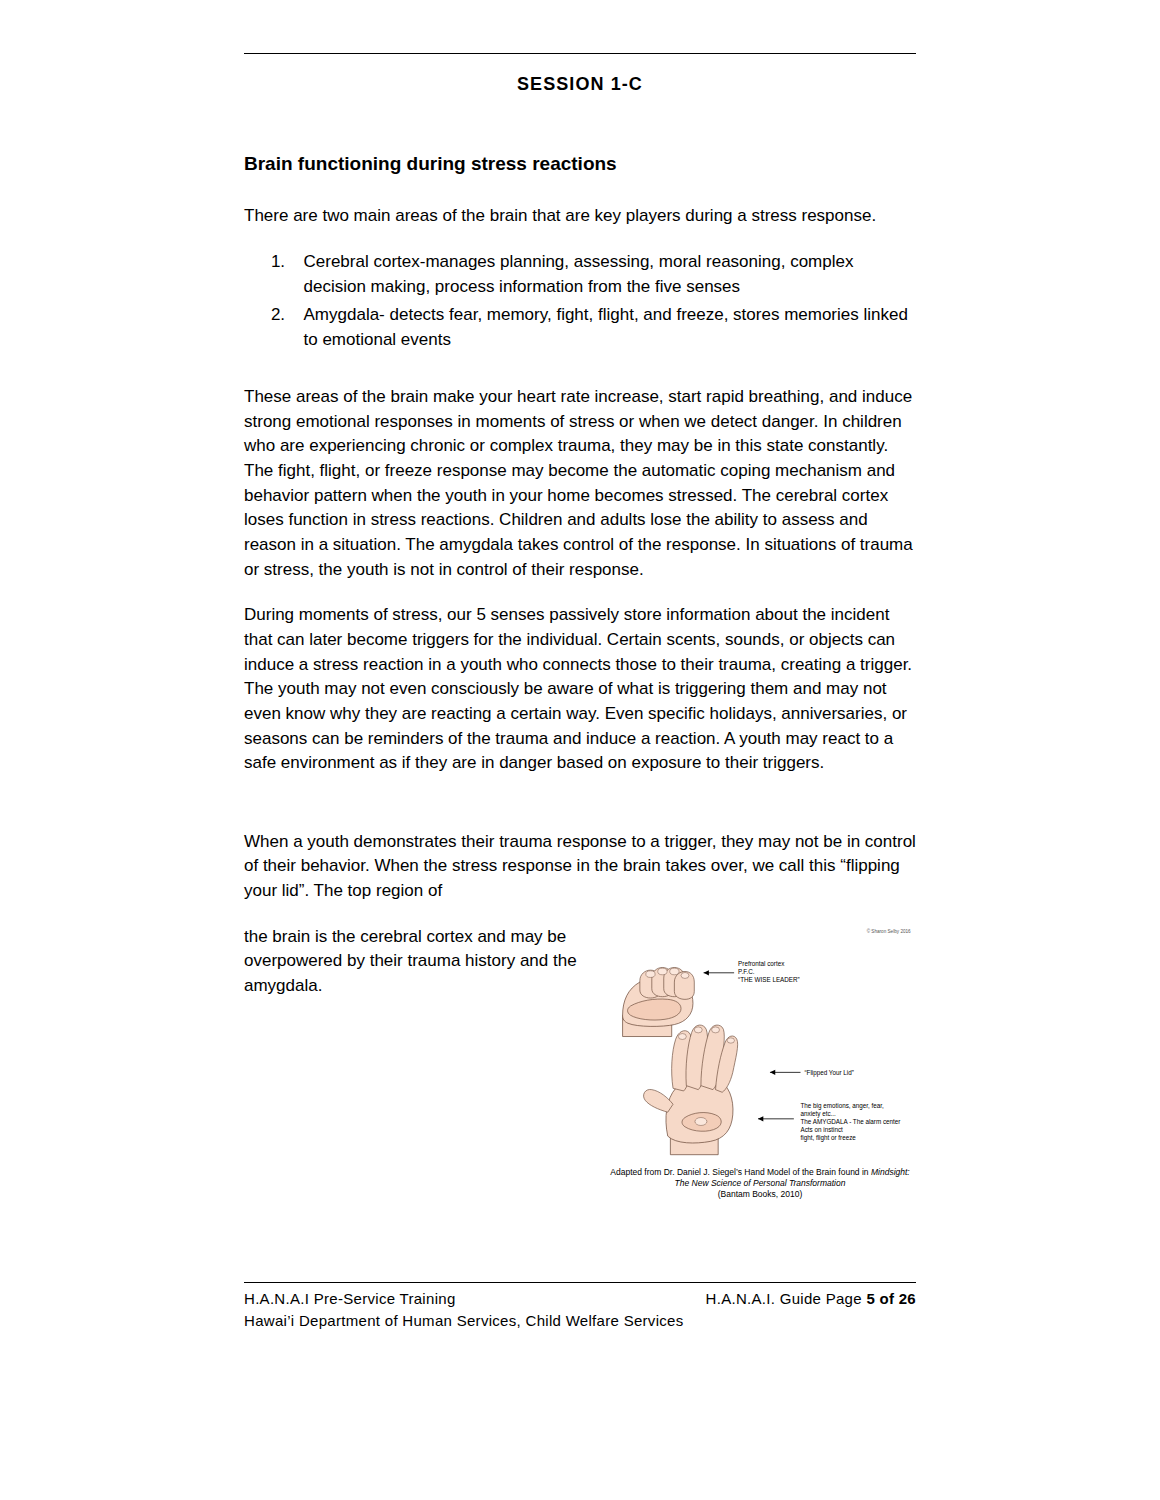SESSION 1-C
Brain functioning during stress reactions
There are two main areas of the brain that are key players during a stress response.
1. Cerebral cortex-manages planning, assessing, moral reasoning, complex decision making, process information from the five senses
2. Amygdala- detects fear, memory, fight, flight, and freeze, stores memories linked to emotional events
These areas of the brain make your heart rate increase, start rapid breathing, and induce strong emotional responses in moments of stress or when we detect danger. In children who are experiencing chronic or complex trauma, they may be in this state constantly. The fight, flight, or freeze response may become the automatic coping mechanism and behavior pattern when the youth in your home becomes stressed. The cerebral cortex loses function in stress reactions. Children and adults lose the ability to assess and reason in a situation. The amygdala takes control of the response. In situations of trauma or stress, the youth is not in control of their response.
During moments of stress, our 5 senses passively store information about the incident that can later become triggers for the individual. Certain scents, sounds, or objects can induce a stress reaction in a youth who connects those to their trauma, creating a trigger. The youth may not even consciously be aware of what is triggering them and may not even know why they are reacting a certain way. Even specific holidays, anniversaries, or seasons can be reminders of the trauma and induce a reaction. A youth may react to a safe environment as if they are in danger based on exposure to their triggers.
When a youth demonstrates their trauma response to a trigger, they may not be in control of their behavior. When the stress response in the brain takes over, we call this “flipping your lid”. The top region of
the brain is the cerebral cortex and may be overpowered by their trauma history and the amygdala.
© Sharon Selby 2016 Prefrontal cortex P.F.C. “THE WISE LEADER” “Flipped Your Lid” The big emotions, anger, fear, anxiety etc... The AMYGDALA - The alarm center Acts on instinct fight, flight or freeze
Adapted from Dr. Daniel J. Siegel’s Hand Model of the Brain found in Mindsight: The New Science of Personal Transformation
(Bantam Books, 2010)
H.A.N.A.I Pre-Service Training Hawai’i Department of Human Services, Child Welfare Services
H.A.N.A.I. Guide Page 5 of 26